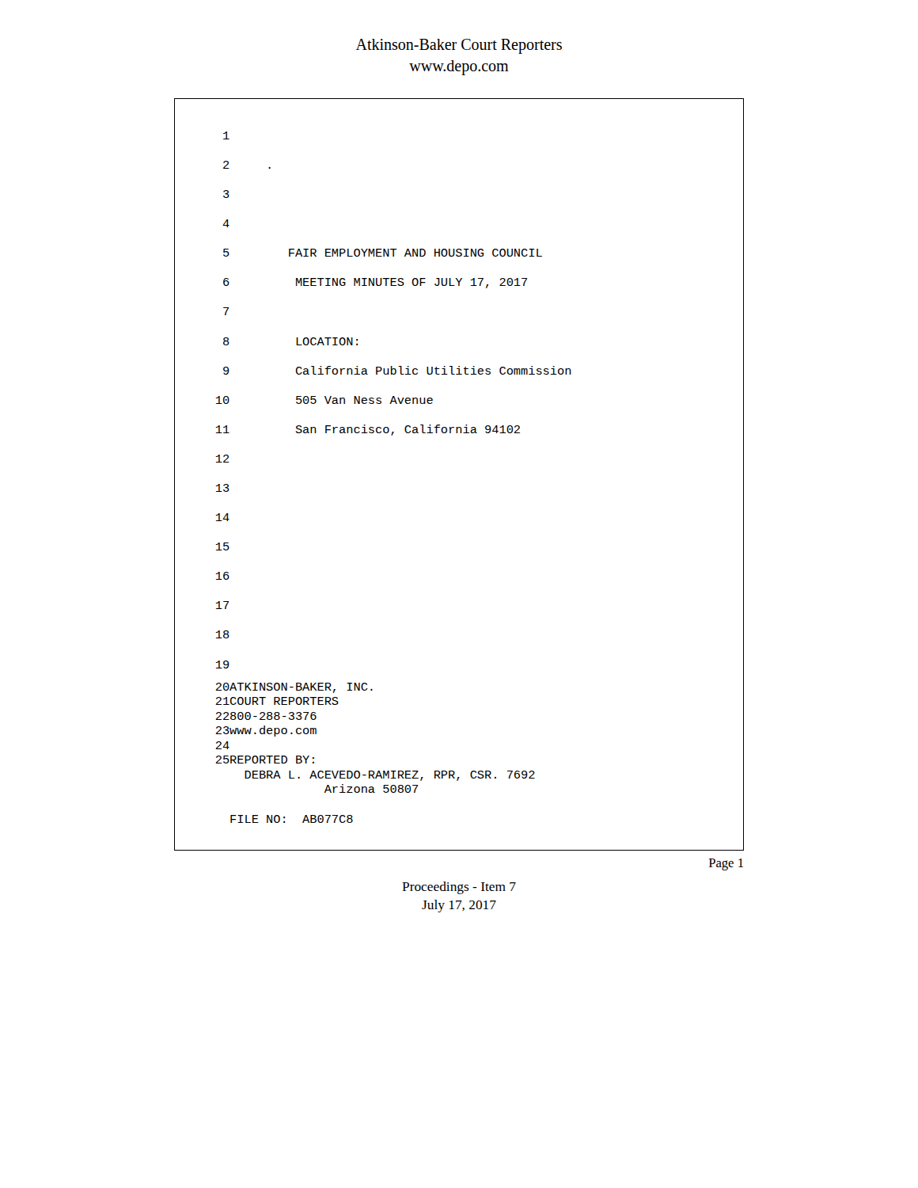Atkinson-Baker Court Reporters www.depo.com
| 1 | |
| 2 | . |
| 3 | |
| 4 | |
| 5 | FAIR EMPLOYMENT AND HOUSING COUNCIL |
| 6 | MEETING MINUTES OF JULY 17, 2017 |
| 7 | |
| 8 | LOCATION: |
| 9 | California Public Utilities Commission |
| 10 | 505 Van Ness Avenue |
| 11 | San Francisco, California 94102 |
| 12 | |
| 13 | |
| 14 | |
| 15 | |
| 16 | |
| 17 | |
| 18 | |
| 19 | |
| 20 21 22 23 24 25 | ATKINSON-BAKER, INC. COURT REPORTERS 800-288-3376 www.depo.com REPORTED BY: DEBRA L. ACEVEDO-RAMIREZ, RPR, CSR. 7692 Arizona 50807 FILE NO: AB077C8 |
Page 1
Proceedings - Item 7
July 17, 2017